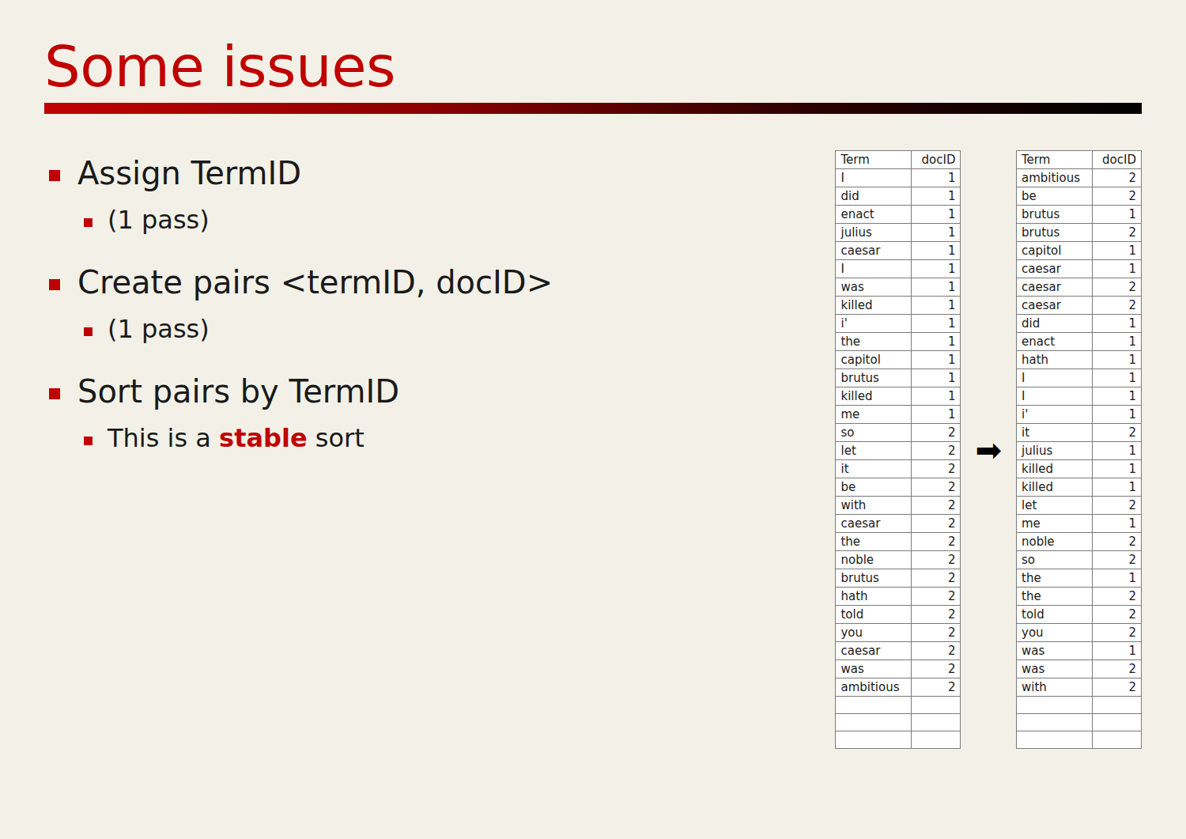Some issues
Assign TermID
(1 pass)
Create pairs <termID, docID>
(1 pass)
Sort pairs by TermID
This is a stable sort
| Term | docID |
| --- | --- |
| I | 1 |
| did | 1 |
| enact | 1 |
| julius | 1 |
| caesar | 1 |
| I | 1 |
| was | 1 |
| killed | 1 |
| i' | 1 |
| the | 1 |
| capitol | 1 |
| brutus | 1 |
| killed | 1 |
| me | 1 |
| so | 2 |
| let | 2 |
| it | 2 |
| be | 2 |
| with | 2 |
| caesar | 2 |
| the | 2 |
| noble | 2 |
| brutus | 2 |
| hath | 2 |
| told | 2 |
| you | 2 |
| caesar | 2 |
| was | 2 |
| ambitious | 2 |
➡
| Term | docID |
| --- | --- |
| ambitious | 2 |
| be | 2 |
| brutus | 1 |
| brutus | 2 |
| capitol | 1 |
| caesar | 1 |
| caesar | 2 |
| caesar | 2 |
| did | 1 |
| enact | 1 |
| hath | 1 |
| I | 1 |
| I | 1 |
| i' | 1 |
| it | 2 |
| julius | 1 |
| killed | 1 |
| killed | 1 |
| let | 2 |
| me | 1 |
| noble | 2 |
| so | 2 |
| the | 1 |
| the | 2 |
| told | 2 |
| you | 2 |
| was | 1 |
| was | 2 |
| with | 2 |